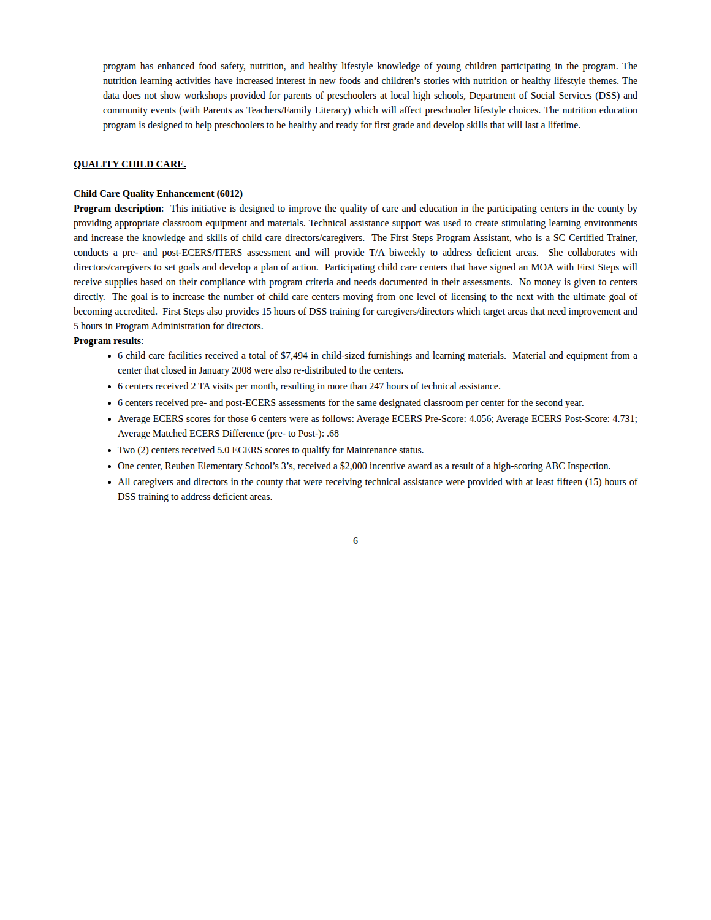program has enhanced food safety, nutrition, and healthy lifestyle knowledge of young children participating in the program. The nutrition learning activities have increased interest in new foods and children’s stories with nutrition or healthy lifestyle themes. The data does not show workshops provided for parents of preschoolers at local high schools, Department of Social Services (DSS) and community events (with Parents as Teachers/Family Literacy) which will affect preschooler lifestyle choices. The nutrition education program is designed to help preschoolers to be healthy and ready for first grade and develop skills that will last a lifetime.
QUALITY CHILD CARE.
Child Care Quality Enhancement (6012)
Program description: This initiative is designed to improve the quality of care and education in the participating centers in the county by providing appropriate classroom equipment and materials. Technical assistance support was used to create stimulating learning environments and increase the knowledge and skills of child care directors/caregivers. The First Steps Program Assistant, who is a SC Certified Trainer, conducts a pre- and post-ECERS/ITERS assessment and will provide T/A biweekly to address deficient areas. She collaborates with directors/caregivers to set goals and develop a plan of action. Participating child care centers that have signed an MOA with First Steps will receive supplies based on their compliance with program criteria and needs documented in their assessments. No money is given to centers directly. The goal is to increase the number of child care centers moving from one level of licensing to the next with the ultimate goal of becoming accredited. First Steps also provides 15 hours of DSS training for caregivers/directors which target areas that need improvement and 5 hours in Program Administration for directors.
Program results:
6 child care facilities received a total of $7,494 in child-sized furnishings and learning materials. Material and equipment from a center that closed in January 2008 were also re-distributed to the centers.
6 centers received 2 TA visits per month, resulting in more than 247 hours of technical assistance.
6 centers received pre- and post-ECERS assessments for the same designated classroom per center for the second year.
Average ECERS scores for those 6 centers were as follows: Average ECERS Pre-Score: 4.056; Average ECERS Post-Score: 4.731; Average Matched ECERS Difference (pre- to Post-): .68
Two (2) centers received 5.0 ECERS scores to qualify for Maintenance status.
One center, Reuben Elementary School’s 3’s, received a $2,000 incentive award as a result of a high-scoring ABC Inspection.
All caregivers and directors in the county that were receiving technical assistance were provided with at least fifteen (15) hours of DSS training to address deficient areas.
6